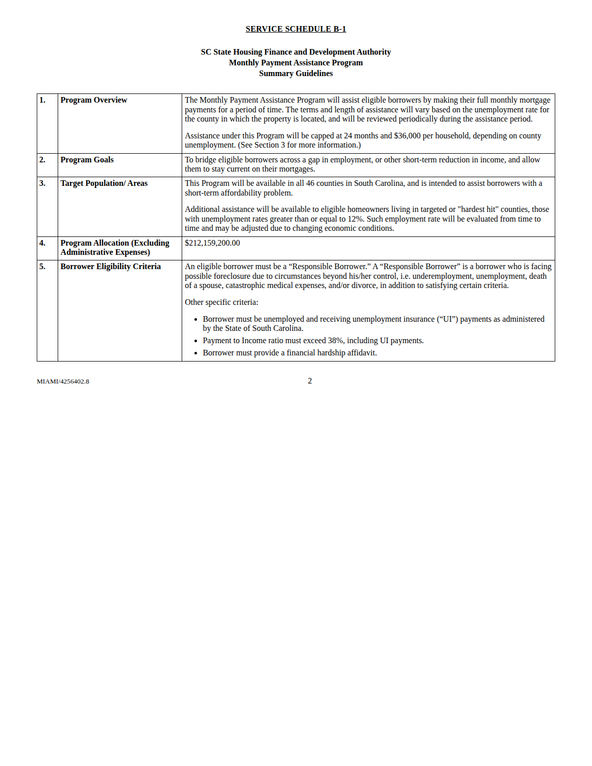SERVICE SCHEDULE B-1
SC State Housing Finance and Development Authority
Monthly Payment Assistance Program
Summary Guidelines
| 1. | Program Overview | The Monthly Payment Assistance Program will assist eligible borrowers by making their full monthly mortgage payments for a period of time. The terms and length of assistance will vary based on the unemployment rate for the county in which the property is located, and will be reviewed periodically during the assistance period. Assistance under this Program will be capped at 24 months and $36,000 per household, depending on county unemployment. (See Section 3 for more information.) |
| 2. | Program Goals | To bridge eligible borrowers across a gap in employment, or other short-term reduction in income, and allow them to stay current on their mortgages. |
| 3. | Target Population/ Areas | This Program will be available in all 46 counties in South Carolina, and is intended to assist borrowers with a short-term affordability problem. Additional assistance will be available to eligible homeowners living in targeted or "hardest hit" counties, those with unemployment rates greater than or equal to 12%. Such employment rate will be evaluated from time to time and may be adjusted due to changing economic conditions. |
| 4. | Program Allocation (Excluding Administrative Expenses) | $212,159,200.00 |
| 5. | Borrower Eligibility Criteria | An eligible borrower must be a “Responsible Borrower.” A “Responsible Borrower” is a borrower who is facing possible foreclosure due to circumstances beyond his/her control, i.e. underemployment, unemployment, death of a spouse, catastrophic medical expenses, and/or divorce, in addition to satisfying certain criteria. Other specific criteria: Borrower must be unemployed and receiving unemployment insurance (“UI”) payments as administered by the State of South Carolina. Payment to Income ratio must exceed 38%, including UI payments. Borrower must provide a financial hardship affidavit. |
MIAMI/4256402.8 2